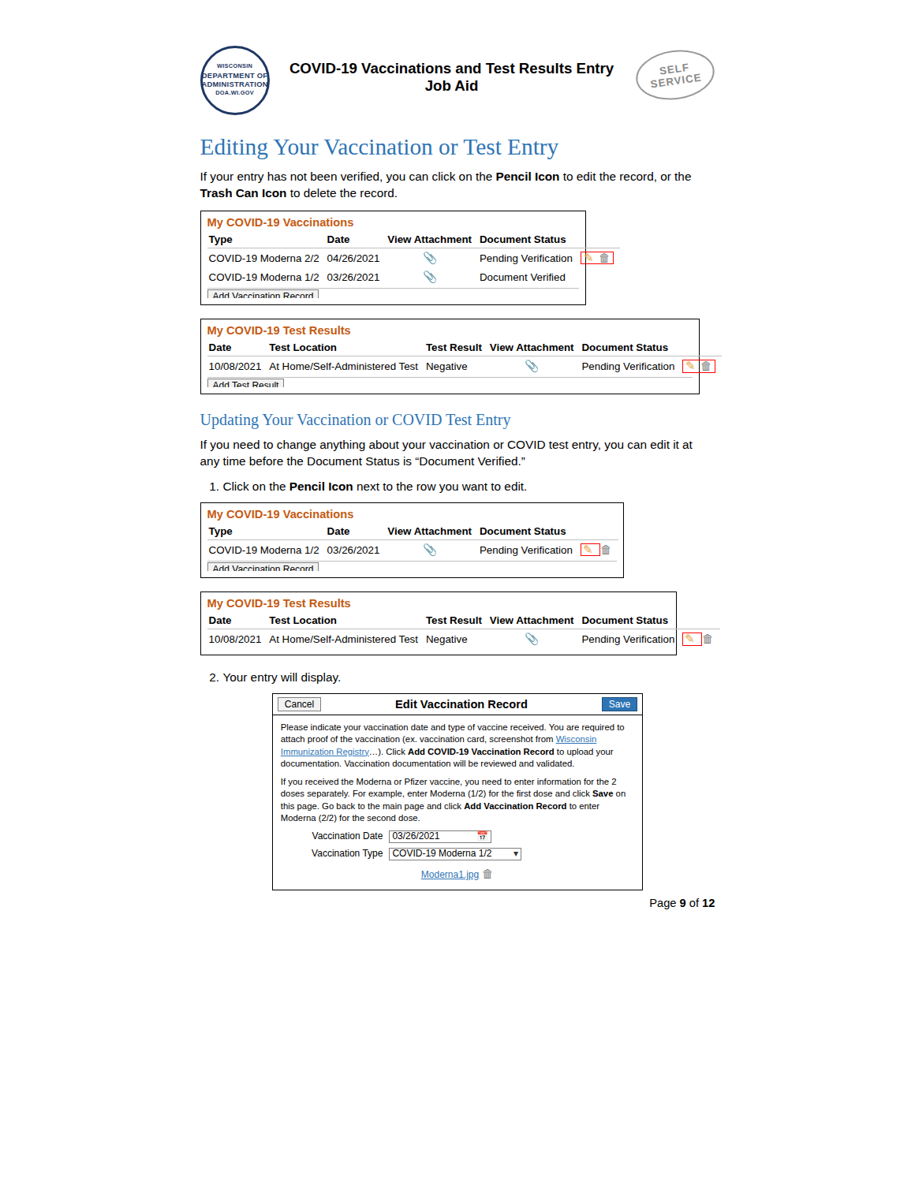WISCONSIN
DEPARTMENT OF
ADMINISTRATION
DOA.WI.GOV
COVID-19 Vaccinations and Test Results Entry Job Aid
SELF SERVICE
Editing Your Vaccination or Test Entry
If your entry has not been verified, you can click on the Pencil Icon to edit the record, or the Trash Can Icon to delete the record.
My COVID-19 Vaccinations
| Type | Date | View Attachment | Document Status | |
| --- | --- | --- | --- | --- |
| COVID-19 Moderna 2/2 | 04/26/2021 | 📎 | Pending Verification | ✎ 🗑 |
| COVID-19 Moderna 1/2 | 03/26/2021 | 📎 | Document Verified | |
Add Vaccination Record
My COVID-19 Test Results
| Date | Test Location | Test Result | View Attachment | Document Status | |
| --- | --- | --- | --- | --- | --- |
| 10/08/2021 | At Home/Self-Administered Test | Negative | 📎 | Pending Verification | ✎ 🗑 |
Add Test Result
Updating Your Vaccination or COVID Test Entry
If you need to change anything about your vaccination or COVID test entry, you can edit it at any time before the Document Status is “Document Verified.”
Click on the Pencil Icon next to the row you want to edit.
My COVID-19 Vaccinations
| Type | Date | View Attachment | Document Status | |
| --- | --- | --- | --- | --- |
| COVID-19 Moderna 1/2 | 03/26/2021 | 📎 | Pending Verification | ✎ 🗑 |
Add Vaccination Record
My COVID-19 Test Results
| Date | Test Location | Test Result | View Attachment | Document Status | |
| --- | --- | --- | --- | --- | --- |
| 10/08/2021 | At Home/Self-Administered Test | Negative | 📎 | Pending Verification | ✎ 🗑 |
Your entry will display.
Cancel Edit Vaccination Record Save
Please indicate your vaccination date and type of vaccine received. You are required to attach proof of the vaccination (ex. vaccination card, screenshot from Wisconsin Immunization Registry…). Click Add COVID-19 Vaccination Record to upload your documentation. Vaccination documentation will be reviewed and validated.
If you received the Moderna or Pfizer vaccine, you need to enter information for the 2 doses separately. For example, enter Moderna (1/2) for the first dose and click Save on this page. Go back to the main page and click Add Vaccination Record to enter Moderna (2/2) for the second dose.
Vaccination Date
03/26/2021📅
Vaccination Type
COVID-19 Moderna 1/2▾
Moderna1.jpg🗑
Page 9 of 12